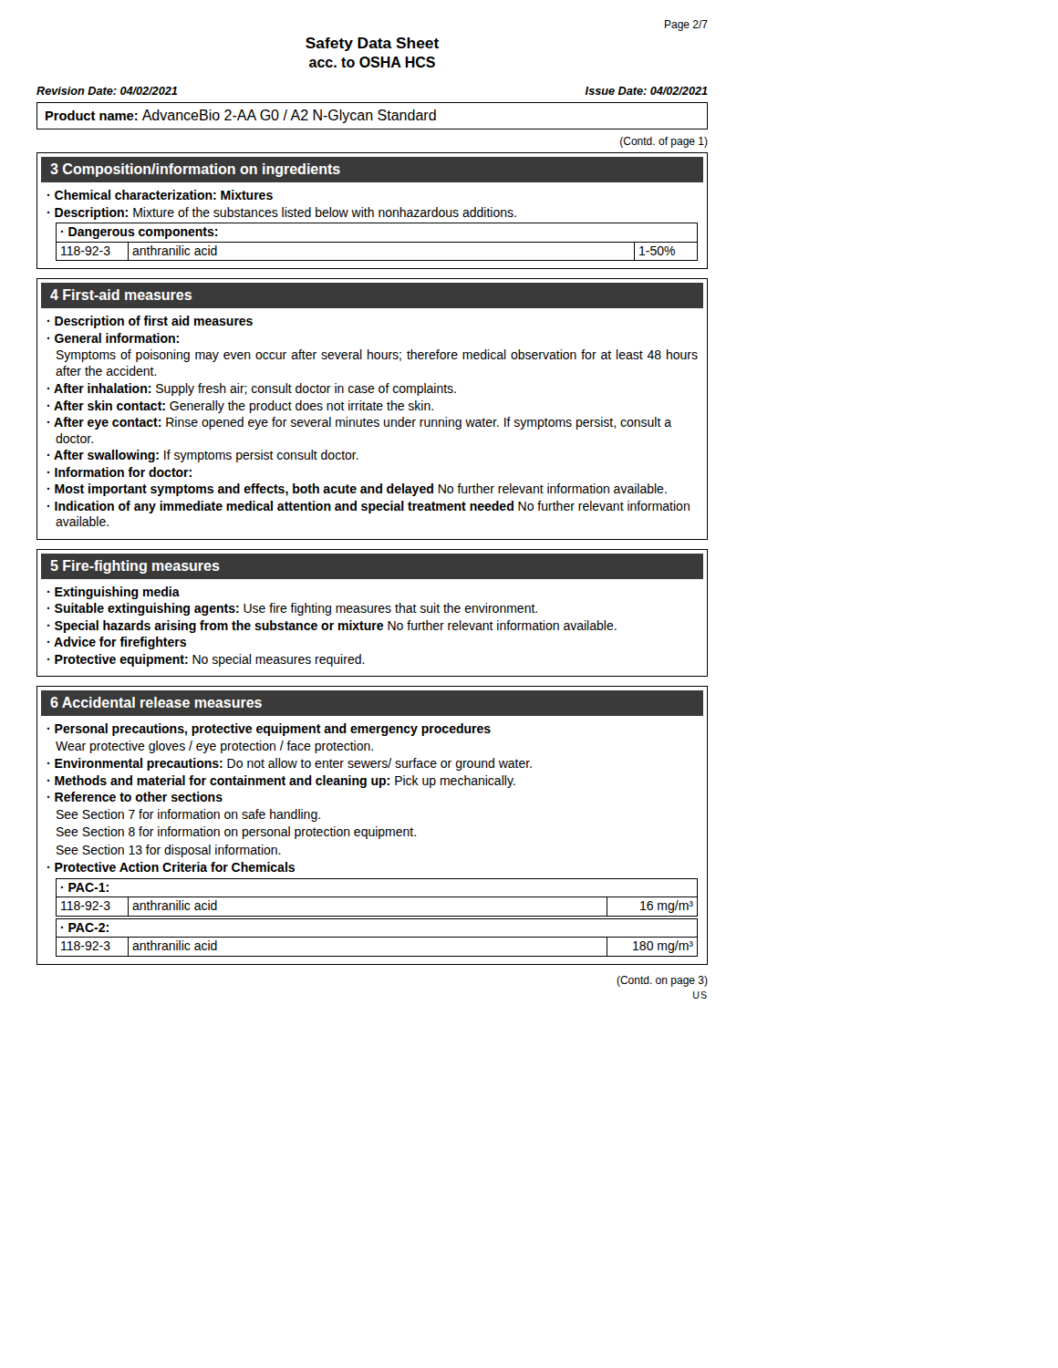Page 2/7
Safety Data Sheet
acc. to OSHA HCS
Revision Date: 04/02/2021 Issue Date: 04/02/2021
Product name: AdvanceBio 2-AA G0 / A2 N-Glycan Standard
(Contd. of page 1)
3 Composition/information on ingredients
Chemical characterization: Mixtures
Description: Mixture of the substances listed below with nonhazardous additions.
· Dangerous components:
| 118-92-3 | anthranilic acid | 1-50% |
4 First-aid measures
Description of first aid measures
General information:
Symptoms of poisoning may even occur after several hours; therefore medical observation for at least 48 hours after the accident.
After inhalation: Supply fresh air; consult doctor in case of complaints.
After skin contact: Generally the product does not irritate the skin.
After eye contact: Rinse opened eye for several minutes under running water. If symptoms persist, consult a doctor.
After swallowing: If symptoms persist consult doctor.
Information for doctor:
Most important symptoms and effects, both acute and delayed No further relevant information available.
Indication of any immediate medical attention and special treatment needed No further relevant information available.
5 Fire-fighting measures
Extinguishing media
Suitable extinguishing agents: Use fire fighting measures that suit the environment.
Special hazards arising from the substance or mixture No further relevant information available.
Advice for firefighters
Protective equipment: No special measures required.
6 Accidental release measures
Personal precautions, protective equipment and emergency procedures
Wear protective gloves / eye protection / face protection.
Environmental precautions: Do not allow to enter sewers/ surface or ground water.
Methods and material for containment and cleaning up: Pick up mechanically.
Reference to other sections
See Section 7 for information on safe handling.
See Section 8 for information on personal protection equipment.
See Section 13 for disposal information.
Protective Action Criteria for Chemicals
· PAC-1:
| 118-92-3 | anthranilic acid | 16 mg/m³ |
· PAC-2:
| 118-92-3 | anthranilic acid | 180 mg/m³ |
(Contd. on page 3)
US